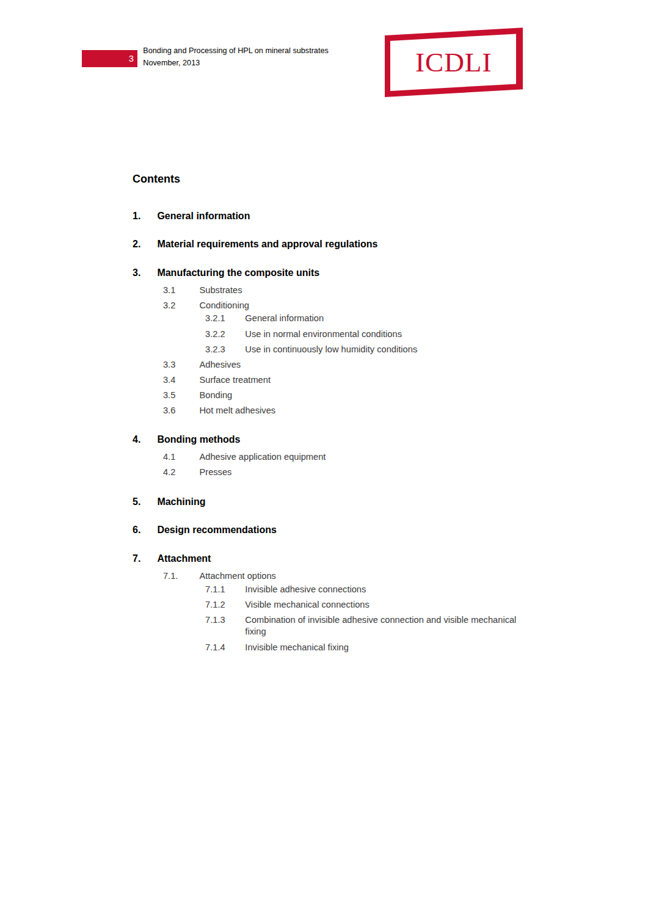3
Bonding and Processing of HPL on mineral substrates
November, 2013
ICDLI
Contents
1. General information
2. Material requirements and approval regulations
3. Manufacturing the composite units
3.1 Substrates
3.2 Conditioning
3.2.1 General information
3.2.2 Use in normal environmental conditions
3.2.3 Use in continuously low humidity conditions
3.3 Adhesives
3.4 Surface treatment
3.5 Bonding
3.6 Hot melt adhesives
4. Bonding methods
4.1 Adhesive application equipment
4.2 Presses
5. Machining
6. Design recommendations
7. Attachment
7.1. Attachment options
7.1.1 Invisible adhesive connections
7.1.2 Visible mechanical connections
7.1.3 Combination of invisible adhesive connection and visible mechanical fixing
7.1.4 Invisible mechanical fixing